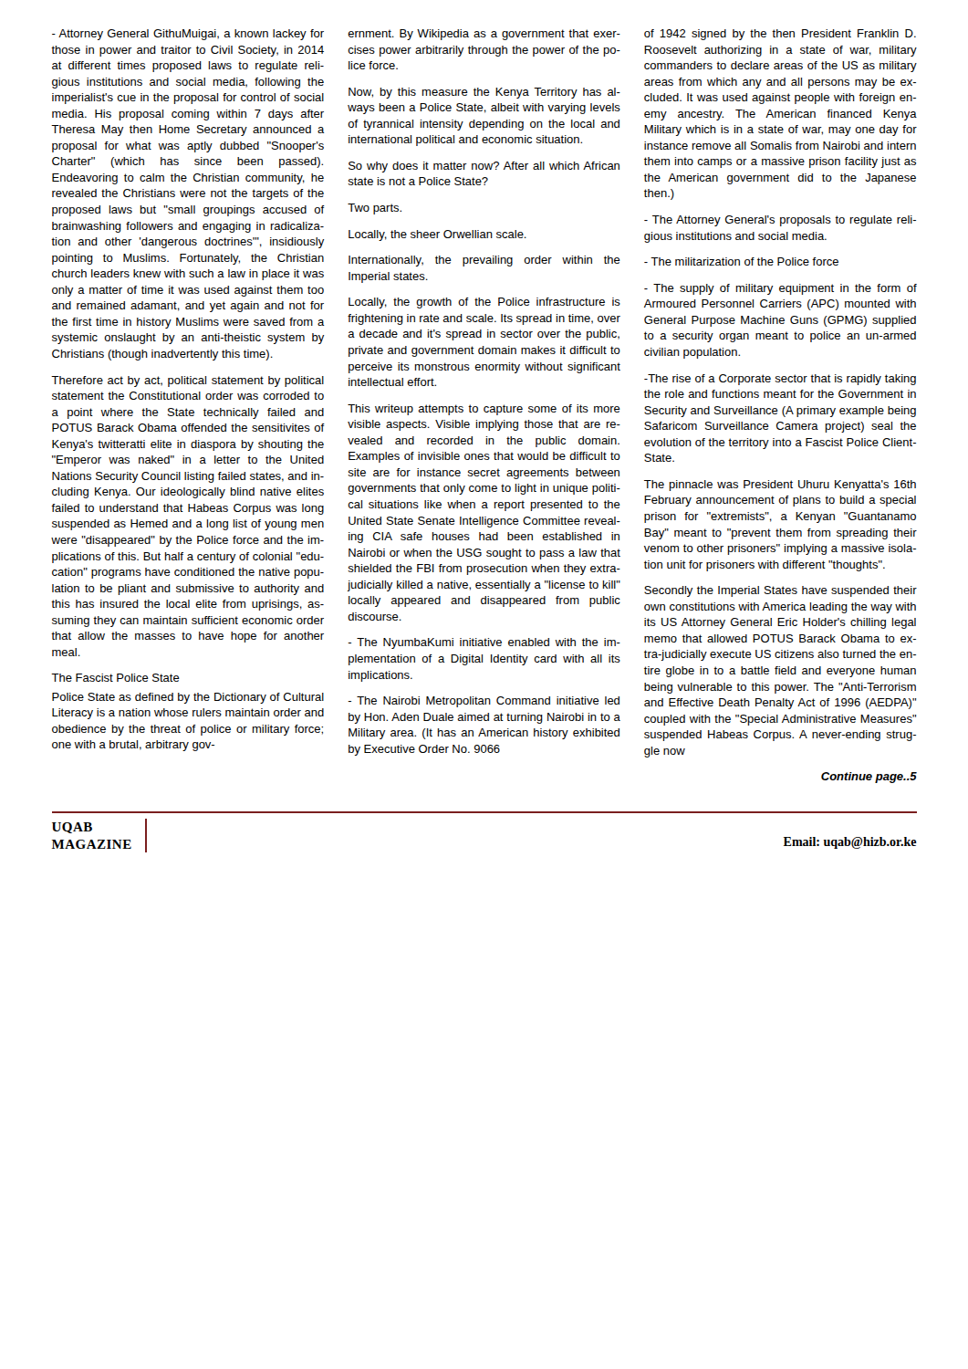- Attorney General GithuMuigai, a known lackey for those in power and traitor to Civil Society, in 2014 at different times proposed laws to regulate religious institutions and social media, following the imperialist's cue in the proposal for control of social media. His proposal coming within 7 days after Theresa May then Home Secretary announced a proposal for what was aptly dubbed "Snooper's Charter" (which has since been passed). Endeavoring to calm the Christian community, he revealed the Christians were not the targets of the proposed laws but "small groupings accused of brainwashing followers and engaging in radicalization and other 'dangerous doctrines'", insidiously pointing to Muslims. Fortunately, the Christian church leaders knew with such a law in place it was only a matter of time it was used against them too and remained adamant, and yet again and not for the first time in history Muslims were saved from a systemic onslaught by an anti-theistic system by Christians (though inadvertently this time).
Therefore act by act, political statement by political statement the Constitutional order was corroded to a point where the State technically failed and POTUS Barack Obama offended the sensitivites of Kenya's twitteratti elite in diaspora by shouting the "Emperor was naked" in a letter to the United Nations Security Council listing failed states, and including Kenya. Our ideologically blind native elites failed to understand that Habeas Corpus was long suspended as Hemed and a long list of young men were "disappeared" by the Police force and the implications of this. But half a century of colonial "education" programs have conditioned the native population to be pliant and submissive to authority and this has insured the local elite from uprisings, assuming they can maintain sufficient economic order that allow the masses to have hope for another meal.
The Fascist Police State
Police State as defined by the Dictionary of Cultural Literacy is a nation whose rulers maintain order and obedience by the threat of police or military force; one with a brutal, arbitrary gov-
ernment. By Wikipedia as a government that exercises power arbitrarily through the power of the police force.
Now, by this measure the Kenya Territory has always been a Police State, albeit with varying levels of tyrannical intensity depending on the local and international political and economic situation.
So why does it matter now? After all which African state is not a Police State?
Two parts.
Locally, the sheer Orwellian scale.
Internationally, the prevailing order within the Imperial states.
Locally, the growth of the Police infrastructure is frightening in rate and scale. Its spread in time, over a decade and it's spread in sector over the public, private and government domain makes it difficult to perceive its monstrous enormity without significant intellectual effort.
This writeup attempts to capture some of its more visible aspects. Visible implying those that are revealed and recorded in the public domain. Examples of invisible ones that would be difficult to site are for instance secret agreements between governments that only come to light in unique political situations like when a report presented to the United State Senate Intelligence Committee revealing CIA safe houses had been established in Nairobi or when the USG sought to pass a law that shielded the FBI from prosecution when they extra-judicially killed a native, essentially a "license to kill" locally appeared and disappeared from public discourse.
- The NyumbaKumi initiative enabled with the implementation of a Digital Identity card with all its implications.
- The Nairobi Metropolitan Command initiative led by Hon. Aden Duale aimed at turning Nairobi in to a Military area. (It has an American history exhibited by Executive Order No. 9066
of 1942 signed by the then President Franklin D. Roosevelt authorizing in a state of war, military commanders to declare areas of the US as military areas from which any and all persons may be excluded. It was used against people with foreign enemy ancestry. The American financed Kenya Military which is in a state of war, may one day for instance remove all Somalis from Nairobi and intern them into camps or a massive prison facility just as the American government did to the Japanese then.)
- The Attorney General's proposals to regulate religious institutions and social media.
- The militarization of the Police force
- The supply of military equipment in the form of Armoured Personnel Carriers (APC) mounted with General Purpose Machine Guns (GPMG) supplied to a security organ meant to police an un-armed civilian population.
-The rise of a Corporate sector that is rapidly taking the role and functions meant for the Government in Security and Surveillance (A primary example being Safaricom Surveillance Camera project) seal the evolution of the territory into a Fascist Police Client-State.
The pinnacle was President Uhuru Kenyatta's 16th February announcement of plans to build a special prison for "extremists", a Kenyan "Guantanamo Bay" meant to "prevent them from spreading their venom to other prisoners" implying a massive isolation unit for prisoners with different "thoughts".
Secondly the Imperial States have suspended their own constitutions with America leading the way with its US Attorney General Eric Holder's chilling legal memo that allowed POTUS Barack Obama to extra-judicially execute US citizens also turned the entire globe in to a battle field and everyone human being vulnerable to this power. The "Anti-Terrorism and Effective Death Penalty Act of 1996 (AEDPA)" coupled with the "Special Administrative Measures" suspended Habeas Corpus. A never-ending struggle now
Continue page..5
UQAB MAGAZINE
Email: uqab@hizb.or.ke